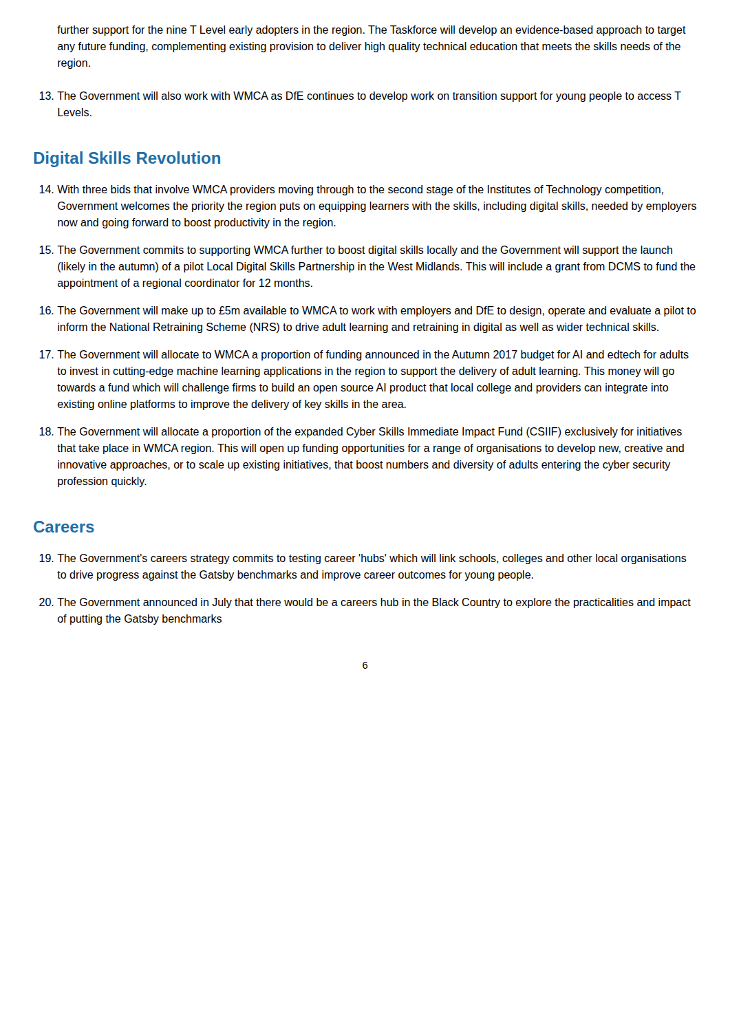further support for the nine T Level early adopters in the region. The Taskforce will develop an evidence-based approach to target any future funding, complementing existing provision to deliver high quality technical education that meets the skills needs of the region.
The Government will also work with WMCA as DfE continues to develop work on transition support for young people to access T Levels.
Digital Skills Revolution
With three bids that involve WMCA providers moving through to the second stage of the Institutes of Technology competition, Government welcomes the priority the region puts on equipping learners with the skills, including digital skills, needed by employers now and going forward to boost productivity in the region.
The Government commits to supporting WMCA further to boost digital skills locally and the Government will support the launch (likely in the autumn) of a pilot Local Digital Skills Partnership in the West Midlands. This will include a grant from DCMS to fund the appointment of a regional coordinator for 12 months.
The Government will make up to £5m available to WMCA to work with employers and DfE to design, operate and evaluate a pilot to inform the National Retraining Scheme (NRS) to drive adult learning and retraining in digital as well as wider technical skills.
The Government will allocate to WMCA a proportion of funding announced in the Autumn 2017 budget for AI and edtech for adults to invest in cutting-edge machine learning applications in the region to support the delivery of adult learning. This money will go towards a fund which will challenge firms to build an open source AI product that local college and providers can integrate into existing online platforms to improve the delivery of key skills in the area.
The Government will allocate a proportion of the expanded Cyber Skills Immediate Impact Fund (CSIIF) exclusively for initiatives that take place in WMCA region. This will open up funding opportunities for a range of organisations to develop new, creative and innovative approaches, or to scale up existing initiatives, that boost numbers and diversity of adults entering the cyber security profession quickly.
Careers
The Government's careers strategy commits to testing career 'hubs' which will link schools, colleges and other local organisations to drive progress against the Gatsby benchmarks and improve career outcomes for young people.
The Government announced in July that there would be a careers hub in the Black Country to explore the practicalities and impact of putting the Gatsby benchmarks
6